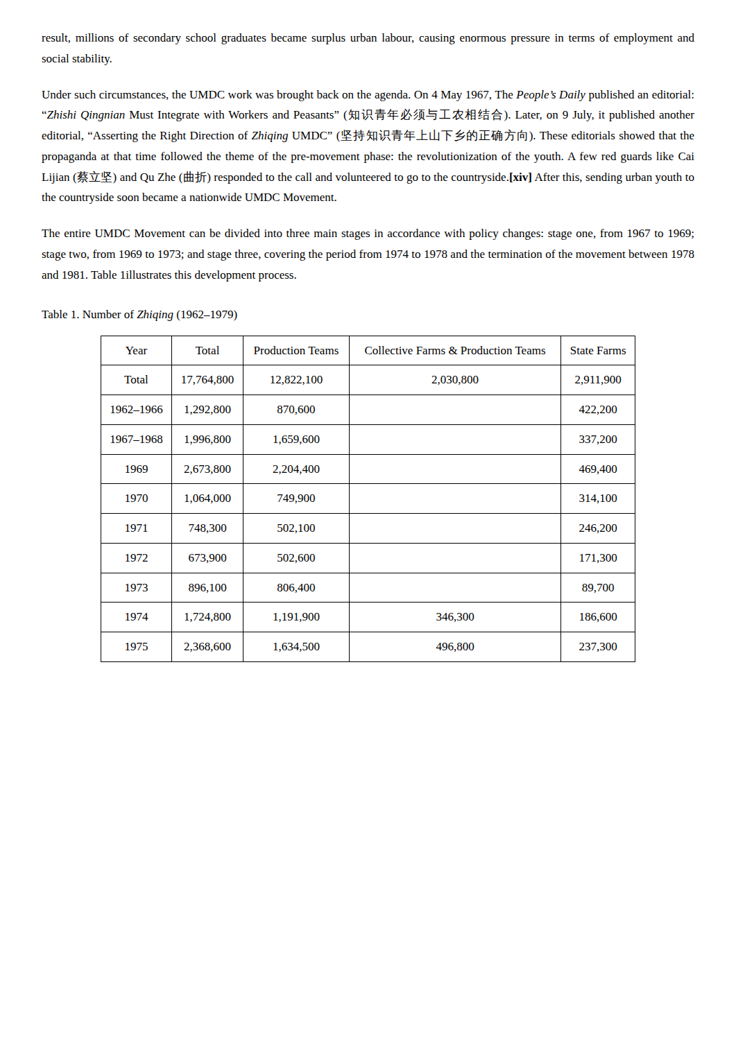result, millions of secondary school graduates became surplus urban labour, causing enormous pressure in terms of employment and social stability.
Under such circumstances, the UMDC work was brought back on the agenda. On 4 May 1967, The People’s Daily published an editorial: “Zhishi Qingnian Must Integrate with Workers and Peasants” (知识青年必须与工农相结合). Later, on 9 July, it published another editorial, “Asserting the Right Direction of Zhiqing UMDC” (坚持知识青年上山下乡的正确方向). These editorials showed that the propaganda at that time followed the theme of the pre-movement phase: the revolutionization of the youth. A few red guards like Cai Lijian (蔡立坚) and Qu Zhe (曲折) responded to the call and volunteered to go to the countryside.[xiv] After this, sending urban youth to the countryside soon became a nationwide UMDC Movement.
The entire UMDC Movement can be divided into three main stages in accordance with policy changes: stage one, from 1967 to 1969; stage two, from 1969 to 1973; and stage three, covering the period from 1974 to 1978 and the termination of the movement between 1978 and 1981. Table 1illustrates this development process.
Table 1. Number of Zhiqing (1962–1979)
| Year | Total | Production Teams | Collective Farms & Production Teams | State Farms |
| --- | --- | --- | --- | --- |
| Total | 17,764,800 | 12,822,100 | 2,030,800 | 2,911,900 |
| 1962–1966 | 1,292,800 | 870,600 | | 422,200 |
| 1967–1968 | 1,996,800 | 1,659,600 | | 337,200 |
| 1969 | 2,673,800 | 2,204,400 | | 469,400 |
| 1970 | 1,064,000 | 749,900 | | 314,100 |
| 1971 | 748,300 | 502,100 | | 246,200 |
| 1972 | 673,900 | 502,600 | | 171,300 |
| 1973 | 896,100 | 806,400 | | 89,700 |
| 1974 | 1,724,800 | 1,191,900 | 346,300 | 186,600 |
| 1975 | 2,368,600 | 1,634,500 | 496,800 | 237,300 |